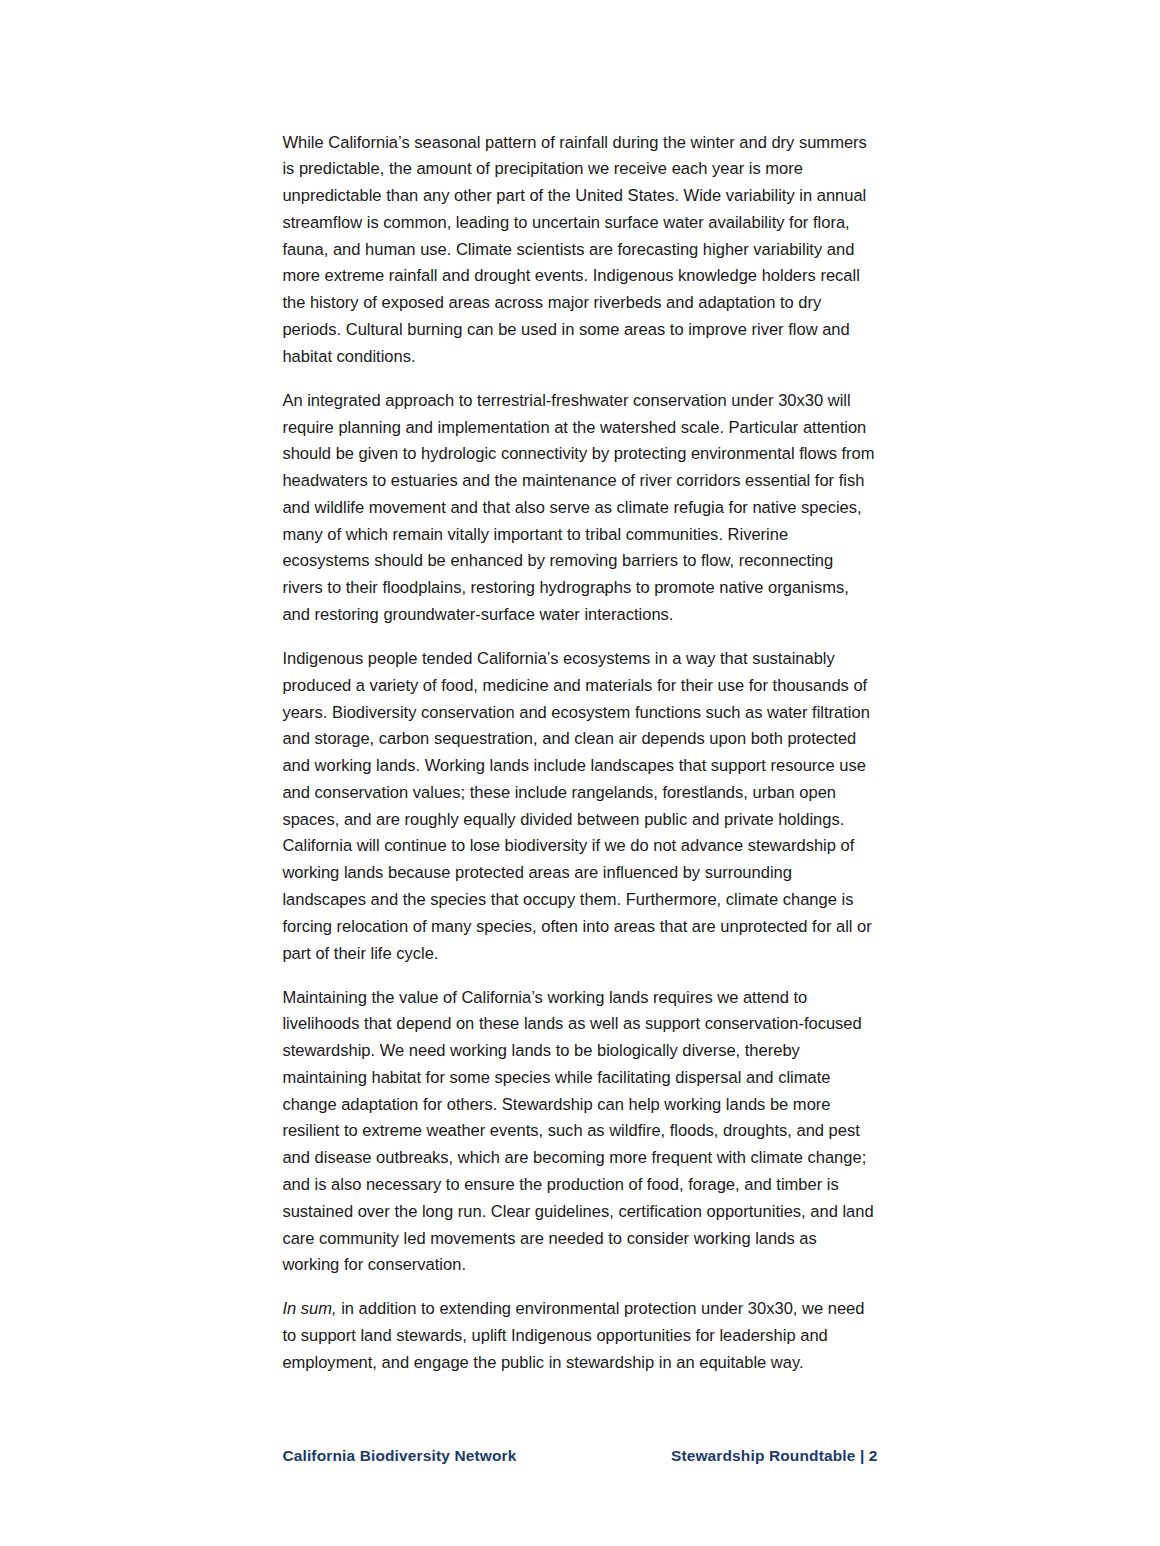While California’s seasonal pattern of rainfall during the winter and dry summers is predictable, the amount of precipitation we receive each year is more unpredictable than any other part of the United States. Wide variability in annual streamflow is common, leading to uncertain surface water availability for flora, fauna, and human use. Climate scientists are forecasting higher variability and more extreme rainfall and drought events. Indigenous knowledge holders recall the history of exposed areas across major riverbeds and adaptation to dry periods. Cultural burning can be used in some areas to improve river flow and habitat conditions.
An integrated approach to terrestrial-freshwater conservation under 30x30 will require planning and implementation at the watershed scale. Particular attention should be given to hydrologic connectivity by protecting environmental flows from headwaters to estuaries and the maintenance of river corridors essential for fish and wildlife movement and that also serve as climate refugia for native species, many of which remain vitally important to tribal communities. Riverine ecosystems should be enhanced by removing barriers to flow, reconnecting rivers to their floodplains, restoring hydrographs to promote native organisms, and restoring groundwater-surface water interactions.
Indigenous people tended California’s ecosystems in a way that sustainably produced a variety of food, medicine and materials for their use for thousands of years. Biodiversity conservation and ecosystem functions such as water filtration and storage, carbon sequestration, and clean air depends upon both protected and working lands. Working lands include landscapes that support resource use and conservation values; these include rangelands, forestlands, urban open spaces, and are roughly equally divided between public and private holdings. California will continue to lose biodiversity if we do not advance stewardship of working lands because protected areas are influenced by surrounding landscapes and the species that occupy them. Furthermore, climate change is forcing relocation of many species, often into areas that are unprotected for all or part of their life cycle.
Maintaining the value of California’s working lands requires we attend to livelihoods that depend on these lands as well as support conservation-focused stewardship. We need working lands to be biologically diverse, thereby maintaining habitat for some species while facilitating dispersal and climate change adaptation for others. Stewardship can help working lands be more resilient to extreme weather events, such as wildfire, floods, droughts, and pest and disease outbreaks, which are becoming more frequent with climate change; and is also necessary to ensure the production of food, forage, and timber is sustained over the long run. Clear guidelines, certification opportunities, and land care community led movements are needed to consider working lands as working for conservation.
In sum, in addition to extending environmental protection under 30x30, we need to support land stewards, uplift Indigenous opportunities for leadership and employment, and engage the public in stewardship in an equitable way.
California Biodiversity Network
Stewardship Roundtable | 2